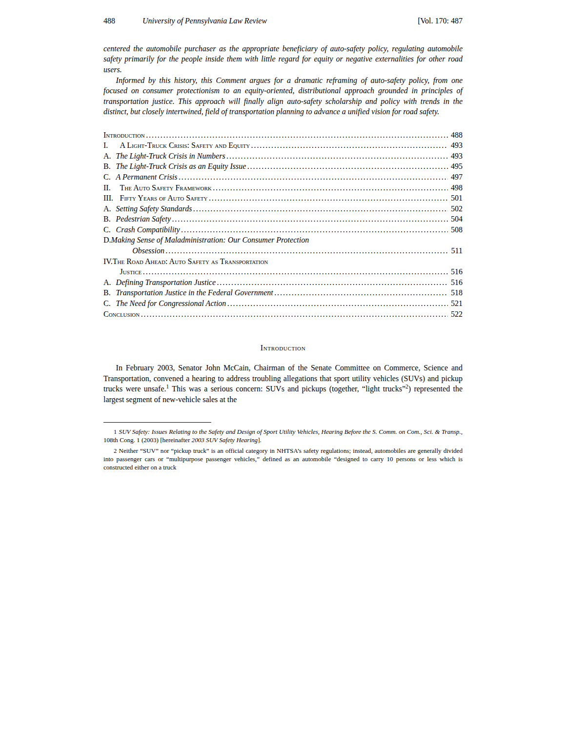488 University of Pennsylvania Law Review [Vol. 170: 487
centered the automobile purchaser as the appropriate beneficiary of auto-safety policy, regulating automobile safety primarily for the people inside them with little regard for equity or negative externalities for other road users.
Informed by this history, this Comment argues for a dramatic reframing of auto-safety policy, from one focused on consumer protectionism to an equity-oriented, distributional approach grounded in principles of transportation justice. This approach will finally align auto-safety scholarship and policy with trends in the distinct, but closely intertwined, field of transportation planning to advance a unified vision for road safety.
Introduction 488
I. A Light-Truck Crisis: Safety and Equity 493
A. The Light-Truck Crisis in Numbers 493
B. The Light-Truck Crisis as an Equity Issue 495
C. A Permanent Crisis 497
II. The Auto Safety Framework 498
III. Fifty Years of Auto Safety 501
A. Setting Safety Standards 502
B. Pedestrian Safety 504
C. Crash Compatibility 508
D. Making Sense of Maladministration: Our Consumer Protection Obsession 511
IV. The Road Ahead: Auto Safety as Transportation Justice 516
A. Defining Transportation Justice 516
B. Transportation Justice in the Federal Government 518
C. The Need for Congressional Action 521
Conclusion 522
Introduction
In February 2003, Senator John McCain, Chairman of the Senate Committee on Commerce, Science and Transportation, convened a hearing to address troubling allegations that sport utility vehicles (SUVs) and pickup trucks were unsafe.1 This was a serious concern: SUVs and pickups (together, “light trucks”2) represented the largest segment of new-vehicle sales at the
1 SUV Safety: Issues Relating to the Safety and Design of Sport Utility Vehicles, Hearing Before the S. Comm. on Com., Sci. & Transp., 108th Cong. 1 (2003) [hereinafter 2003 SUV Safety Hearing].
2 Neither “SUV” nor “pickup truck” is an official category in NHTSA’s safety regulations; instead, automobiles are generally divided into passenger cars or “multipurpose passenger vehicles,” defined as an automobile “designed to carry 10 persons or less which is constructed either on a truck